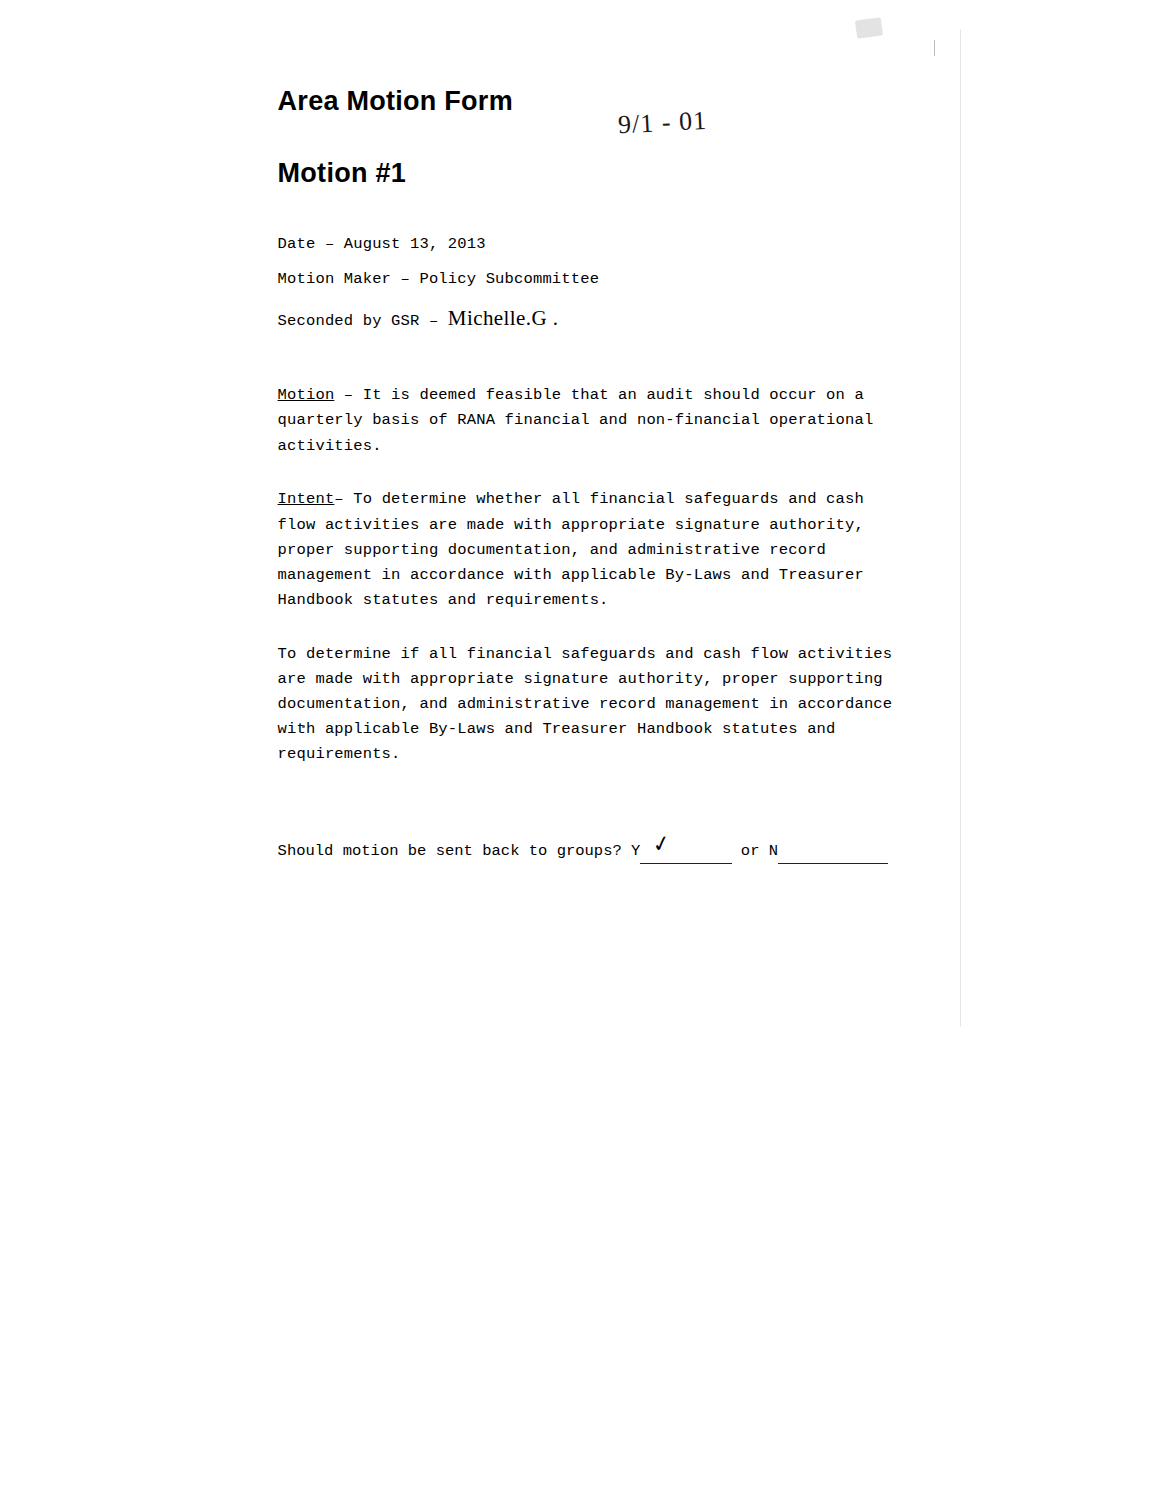Area Motion Form
Motion #1
9/1 - 01
Date – August 13, 2013
Motion Maker – Policy Subcommittee
Seconded by GSR – Michelle.G .
Motion – It is deemed feasible that an audit should occur on a quarterly basis of RANA financial and non-financial operational activities.
Intent– To determine whether all financial safeguards and cash flow activities are made with appropriate signature authority, proper supporting documentation, and administrative record management in accordance with applicable By-Laws and Treasurer Handbook statutes and requirements.
To determine if all financial safeguards and cash flow activities are made with appropriate signature authority, proper supporting documentation, and administrative record management in accordance with applicable By-Laws and Treasurer Handbook statutes and requirements.
Should motion be sent back to groups? Y✓ or N